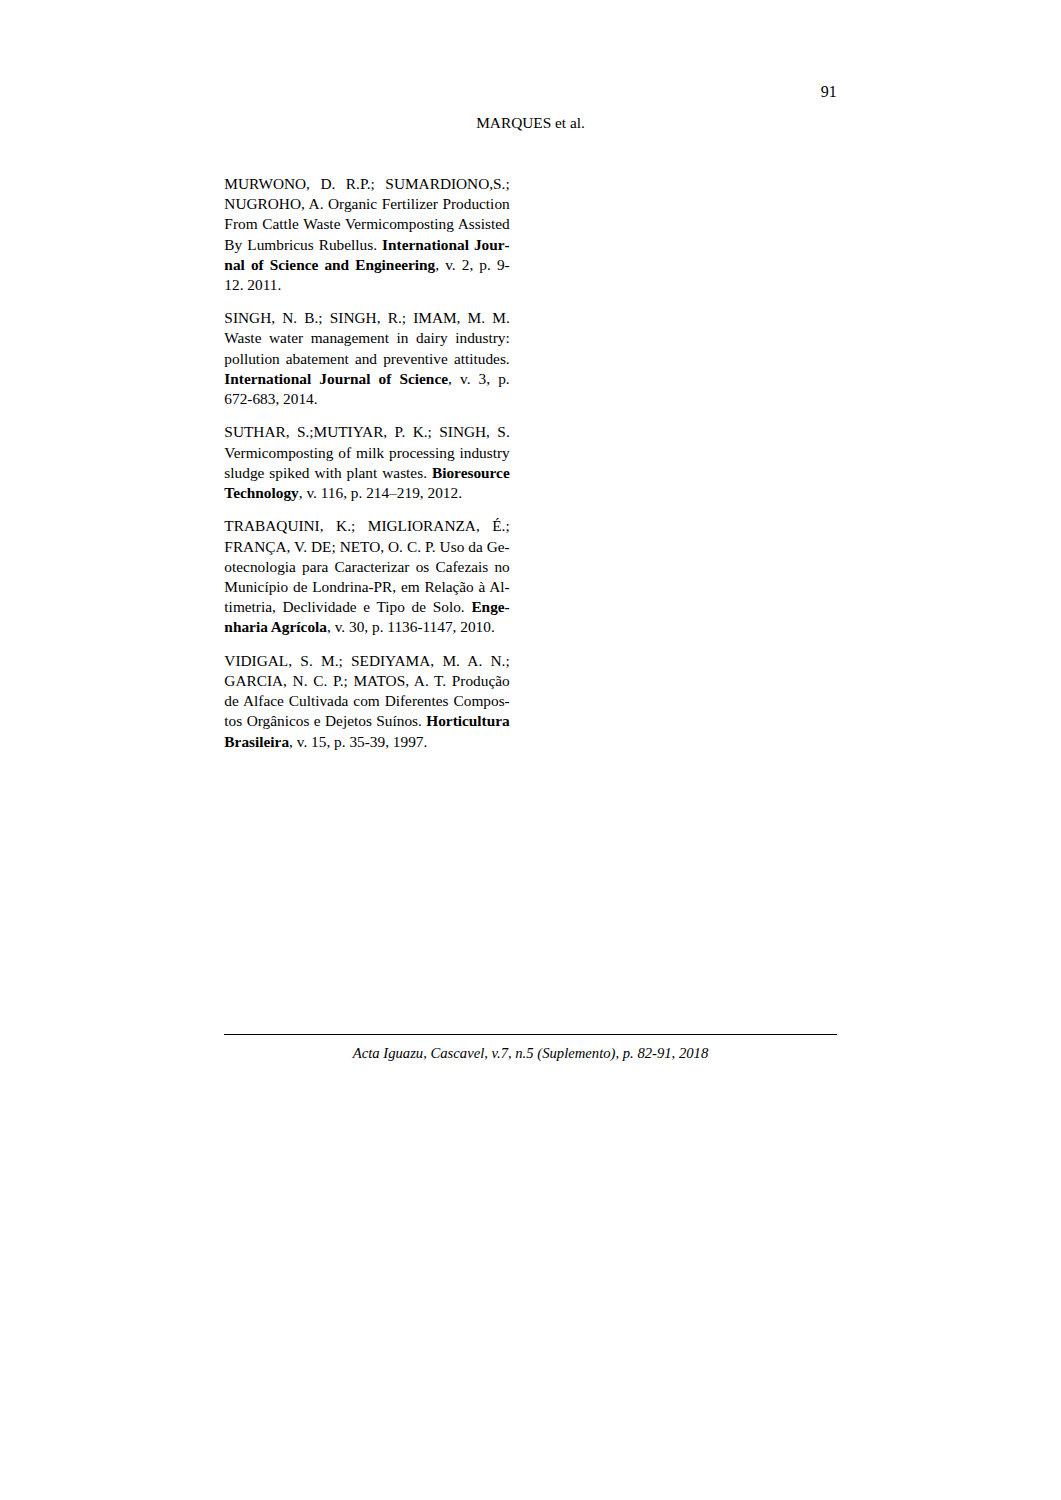91
MARQUES et al.
MURWONO, D. R.P.; SUMARDIONO,S.; NUGROHO, A. Organic Fertilizer Production From Cattle Waste Vermicomposting Assisted By Lumbricus Rubellus. International Journal of Science and Engineering, v. 2, p. 9-12. 2011.
SINGH, N. B.; SINGH, R.; IMAM, M. M. Waste water management in dairy industry: pollution abatement and preventive attitudes. International Journal of Science, v. 3, p. 672-683, 2014.
SUTHAR, S.;MUTIYAR, P. K.; SINGH, S. Vermicomposting of milk processing industry sludge spiked with plant wastes. Bioresource Technology, v. 116, p. 214–219, 2012.
TRABAQUINI, K.; MIGLIORANZA, É.; FRANÇA, V. DE; NETO, O. C. P. Uso da Geotecnologia para Caracterizar os Cafezais no Município de Londrina-PR, em Relação à Altimetria, Declividade e Tipo de Solo. Engenharia Agrícola, v. 30, p. 1136-1147, 2010.
VIDIGAL, S. M.; SEDIYAMA, M. A. N.; GARCIA, N. C. P.; MATOS, A. T. Produção de Alface Cultivada com Diferentes Compostos Orgânicos e Dejetos Suínos. Horticultura Brasileira, v. 15, p. 35-39, 1997.
Acta Iguazu, Cascavel, v.7, n.5 (Suplemento), p. 82-91, 2018